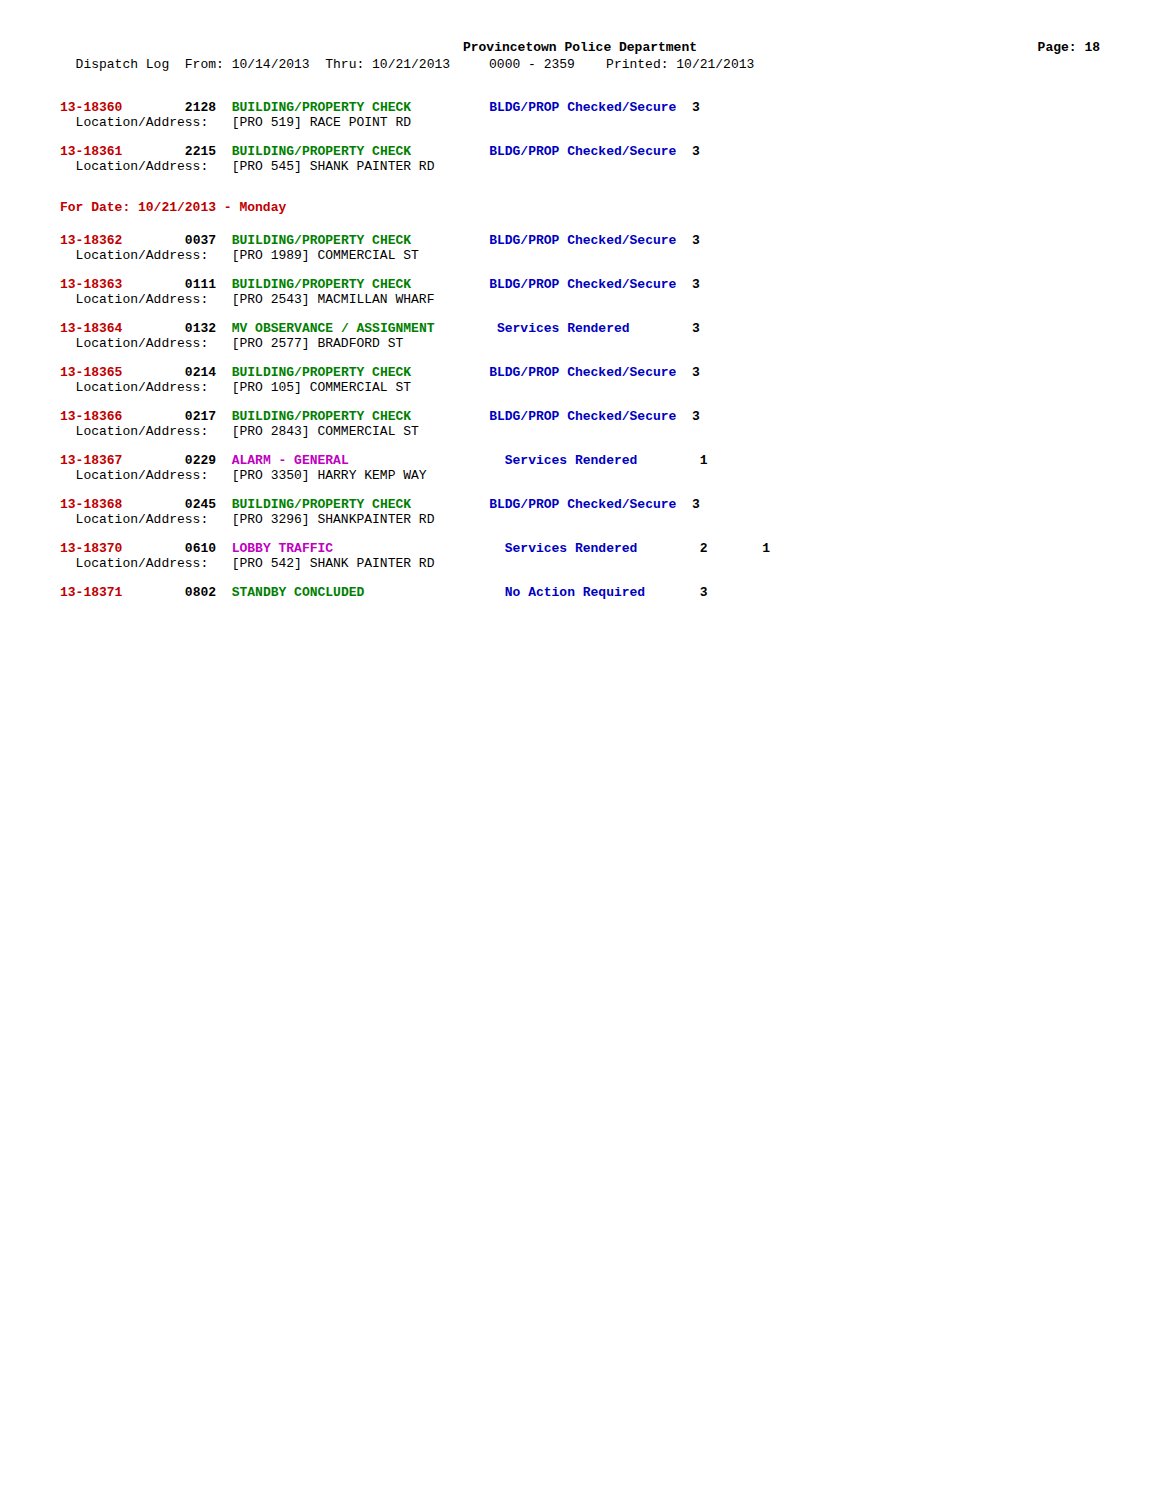Provincetown Police Department Page: 18
Dispatch Log From: 10/14/2013 Thru: 10/21/2013 0000 - 2359 Printed: 10/21/2013
13-18360 2128 BUILDING/PROPERTY CHECK BLDG/PROP Checked/Secure 3
Location/Address: [PRO 519] RACE POINT RD
13-18361 2215 BUILDING/PROPERTY CHECK BLDG/PROP Checked/Secure 3
Location/Address: [PRO 545] SHANK PAINTER RD
For Date: 10/21/2013 - Monday
13-18362 0037 BUILDING/PROPERTY CHECK BLDG/PROP Checked/Secure 3
Location/Address: [PRO 1989] COMMERCIAL ST
13-18363 0111 BUILDING/PROPERTY CHECK BLDG/PROP Checked/Secure 3
Location/Address: [PRO 2543] MACMILLAN WHARF
13-18364 0132 MV OBSERVANCE / ASSIGNMENT Services Rendered 3
Location/Address: [PRO 2577] BRADFORD ST
13-18365 0214 BUILDING/PROPERTY CHECK BLDG/PROP Checked/Secure 3
Location/Address: [PRO 105] COMMERCIAL ST
13-18366 0217 BUILDING/PROPERTY CHECK BLDG/PROP Checked/Secure 3
Location/Address: [PRO 2843] COMMERCIAL ST
13-18367 0229 ALARM - GENERAL Services Rendered 1
Location/Address: [PRO 3350] HARRY KEMP WAY
13-18368 0245 BUILDING/PROPERTY CHECK BLDG/PROP Checked/Secure 3
Location/Address: [PRO 3296] SHANKPAINTER RD
13-18370 0610 LOBBY TRAFFIC Services Rendered 2 1
Location/Address: [PRO 542] SHANK PAINTER RD
13-18371 0802 STANDBY CONCLUDED No Action Required 3